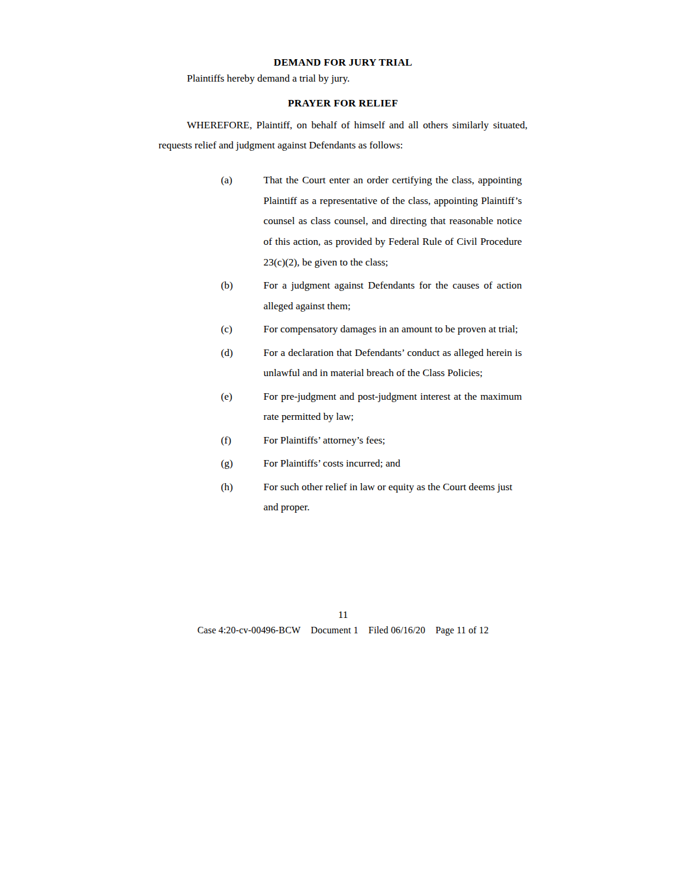DEMAND FOR JURY TRIAL
Plaintiffs hereby demand a trial by jury.
PRAYER FOR RELIEF
WHEREFORE, Plaintiff, on behalf of himself and all others similarly situated, requests relief and judgment against Defendants as follows:
(a) That the Court enter an order certifying the class, appointing Plaintiff as a representative of the class, appointing Plaintiff’s counsel as class counsel, and directing that reasonable notice of this action, as provided by Federal Rule of Civil Procedure 23(c)(2), be given to the class;
(b) For a judgment against Defendants for the causes of action alleged against them;
(c) For compensatory damages in an amount to be proven at trial;
(d) For a declaration that Defendants’ conduct as alleged herein is unlawful and in material breach of the Class Policies;
(e) For pre-judgment and post-judgment interest at the maximum rate permitted by law;
(f) For Plaintiffs’ attorney’s fees;
(g) For Plaintiffs’ costs incurred; and
(h) For such other relief in law or equity as the Court deems just and proper.
11
Case 4:20-cv-00496-BCW Document 1 Filed 06/16/20 Page 11 of 12